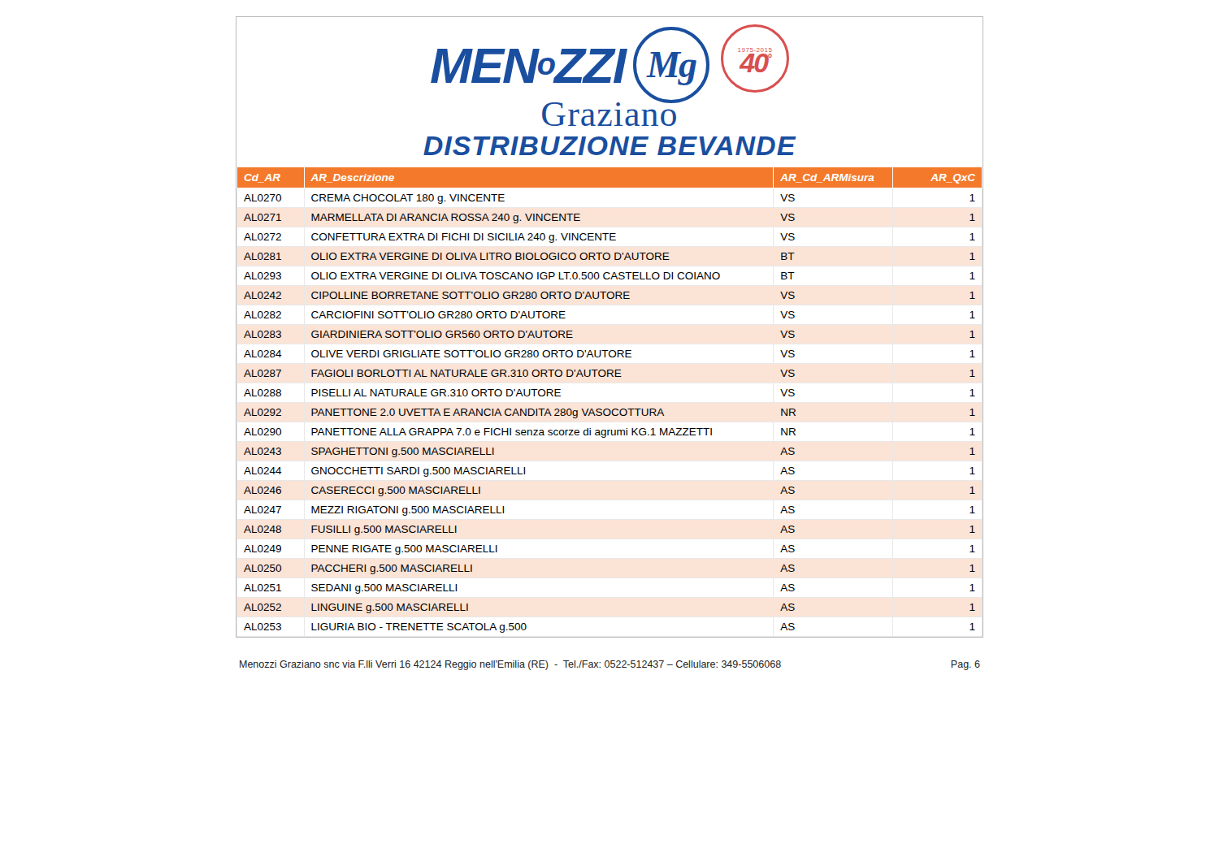MENo ZZIMg 40°1975-2015
Graziano
DISTRIBUZIONE BEVANDE
| Cd_AR | AR_Descrizione | AR_Cd_ARMisura | AR_QxC |
| --- | --- | --- | --- |
| AL0270 | CREMA CHOCOLAT 180 g. VINCENTE | VS | 1 |
| AL0271 | MARMELLATA DI ARANCIA ROSSA 240 g. VINCENTE | VS | 1 |
| AL0272 | CONFETTURA EXTRA DI FICHI DI SICILIA 240 g. VINCENTE | VS | 1 |
| AL0281 | OLIO EXTRA VERGINE DI OLIVA LITRO BIOLOGICO ORTO D'AUTORE | BT | 1 |
| AL0293 | OLIO EXTRA VERGINE DI OLIVA TOSCANO IGP LT.0.500 CASTELLO DI COIANO | BT | 1 |
| AL0242 | CIPOLLINE BORRETANE SOTT'OLIO GR280 ORTO D'AUTORE | VS | 1 |
| AL0282 | CARCIOFINI SOTT'OLIO GR280 ORTO D'AUTORE | VS | 1 |
| AL0283 | GIARDINIERA SOTT'OLIO GR560 ORTO D'AUTORE | VS | 1 |
| AL0284 | OLIVE VERDI GRIGLIATE SOTT'OLIO GR280 ORTO D'AUTORE | VS | 1 |
| AL0287 | FAGIOLI BORLOTTI AL NATURALE GR.310 ORTO D'AUTORE | VS | 1 |
| AL0288 | PISELLI AL NATURALE GR.310 ORTO D'AUTORE | VS | 1 |
| AL0292 | PANETTONE 2.0 UVETTA E ARANCIA CANDITA 280g VASOCOTTURA | NR | 1 |
| AL0290 | PANETTONE ALLA GRAPPA 7.0 e FICHI senza scorze di agrumi KG.1 MAZZETTI | NR | 1 |
| AL0243 | SPAGHETTONI g.500 MASCIARELLI | AS | 1 |
| AL0244 | GNOCCHETTI SARDI g.500 MASCIARELLI | AS | 1 |
| AL0246 | CASERECCI g.500 MASCIARELLI | AS | 1 |
| AL0247 | MEZZI RIGATONI g.500 MASCIARELLI | AS | 1 |
| AL0248 | FUSILLI g.500 MASCIARELLI | AS | 1 |
| AL0249 | PENNE RIGATE g.500 MASCIARELLI | AS | 1 |
| AL0250 | PACCHERI g.500 MASCIARELLI | AS | 1 |
| AL0251 | SEDANI g.500 MASCIARELLI | AS | 1 |
| AL0252 | LINGUINE g.500 MASCIARELLI | AS | 1 |
| AL0253 | LIGURIA BIO - TRENETTE SCATOLA g.500 | AS | 1 |
Menozzi Graziano snc via F.lli Verri 16 42124 Reggio nell'Emilia (RE) - Tel./Fax: 0522-512437 – Cellulare: 349-5506068
Pag. 6